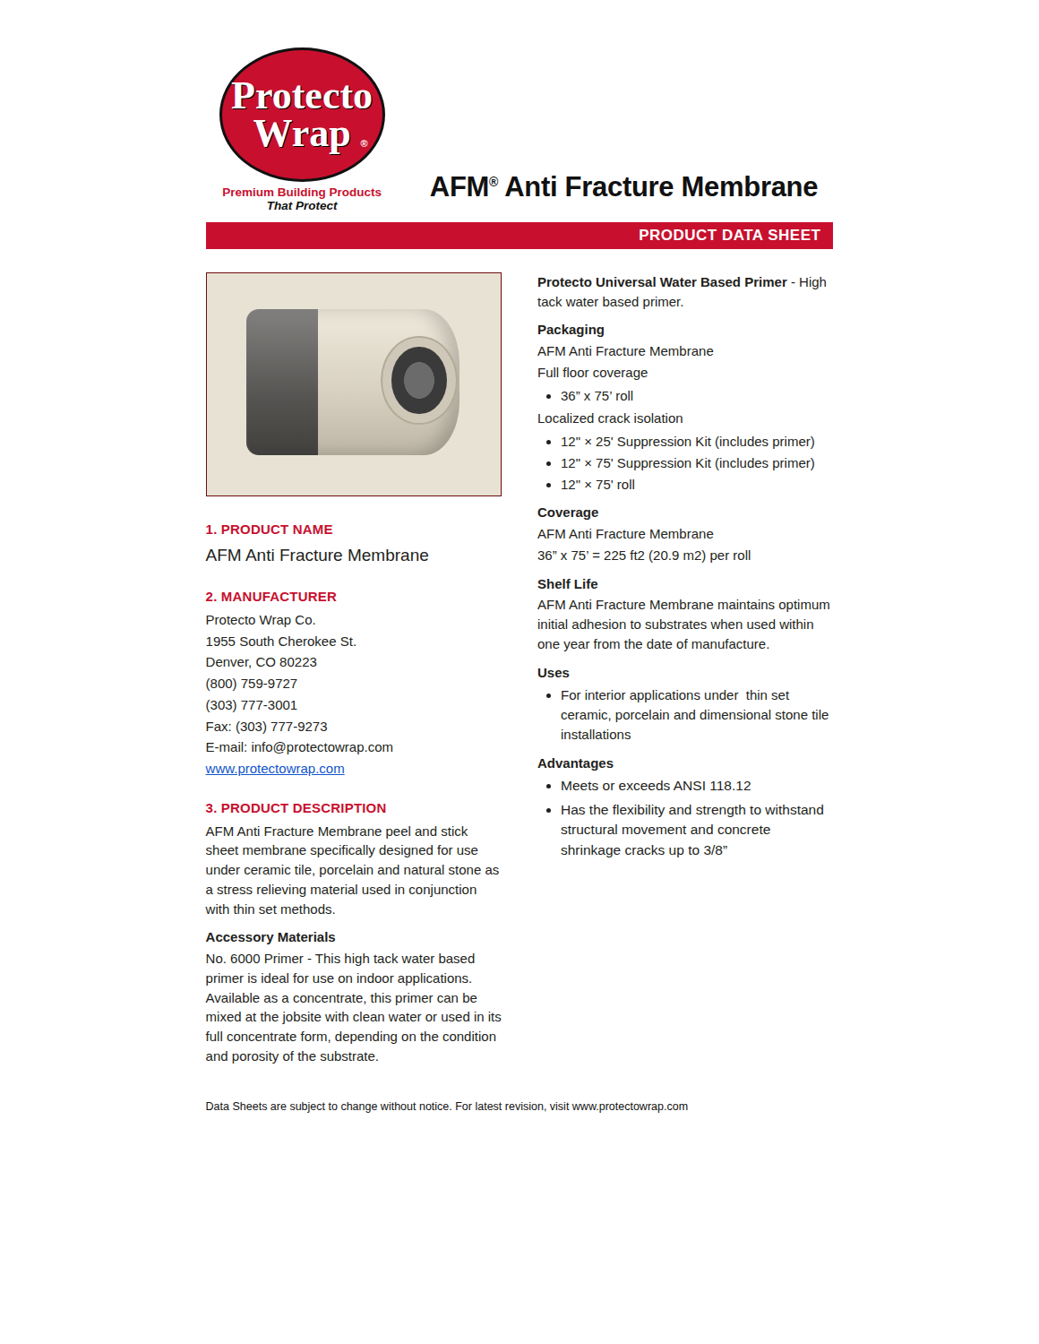Protecto Wrap ®
Premium Building Products That Protect
AFM® Anti Fracture Membrane
PRODUCT DATA SHEET
1. Product Name
AFM Anti Fracture Membrane
2. Manufacturer
Protecto Wrap Co.
1955 South Cherokee St.
Denver, CO 80223
(800) 759-9727
(303) 777-3001
Fax: (303) 777-9273
E-mail: info@protectowrap.com
www.protectowrap.com
3. Product Description
AFM Anti Fracture Membrane peel and stick sheet membrane specifically designed for use under ceramic tile, porcelain and natural stone as a stress relieving material used in conjunction with thin set methods.
Accessory Materials
No. 6000 Primer - This high tack water based primer is ideal for use on indoor applications. Available as a concentrate, this primer can be mixed at the jobsite with clean water or used in its full concentrate form, depending on the condition and porosity of the substrate.
Protecto Universal Water Based Primer - High tack water based primer.
Packaging
AFM Anti Fracture Membrane
Full floor coverage
36” x 75’ roll
Localized crack isolation
12" × 25' Suppression Kit (includes primer)
12" × 75' Suppression Kit (includes primer)
12" × 75' roll
Coverage
AFM Anti Fracture Membrane
36” x 75’ = 225 ft2 (20.9 m2) per roll
Shelf Life
AFM Anti Fracture Membrane maintains optimum initial adhesion to substrates when used within one year from the date of manufacture.
Uses
For interior applications under thin set ceramic, porcelain and dimensional stone tile installations
Advantages
Meets or exceeds ANSI 118.12
Has the flexibility and strength to withstand structural movement and concrete shrinkage cracks up to 3/8”
Data Sheets are subject to change without notice. For latest revision, visit www.protectowrap.com